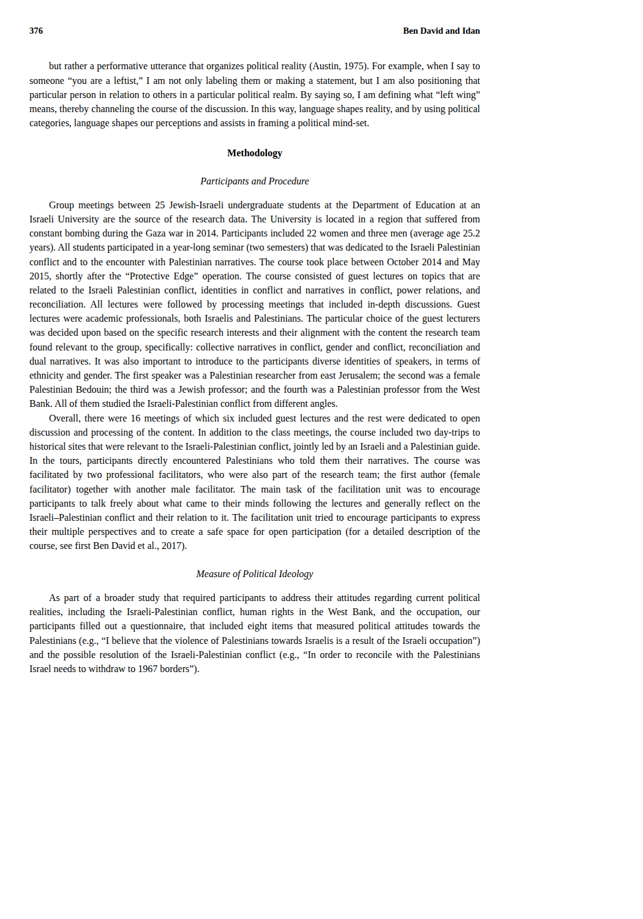376 Ben David and Idan
but rather a performative utterance that organizes political reality (Austin, 1975). For example, when I say to someone “you are a leftist,” I am not only labeling them or making a statement, but I am also positioning that particular person in relation to others in a particular political realm. By saying so, I am defining what “left wing” means, thereby channeling the course of the discussion. In this way, language shapes reality, and by using political categories, language shapes our perceptions and assists in framing a political mind-set.
Methodology
Participants and Procedure
Group meetings between 25 Jewish-Israeli undergraduate students at the Department of Education at an Israeli University are the source of the research data. The University is located in a region that suffered from constant bombing during the Gaza war in 2014. Participants included 22 women and three men (average age 25.2 years). All students participated in a year-long seminar (two semesters) that was dedicated to the Israeli Palestinian conflict and to the encounter with Palestinian narratives. The course took place between October 2014 and May 2015, shortly after the “Protective Edge” operation. The course consisted of guest lectures on topics that are related to the Israeli Palestinian conflict, identities in conflict and narratives in conflict, power relations, and reconciliation. All lectures were followed by processing meetings that included in-depth discussions. Guest lectures were academic professionals, both Israelis and Palestinians. The particular choice of the guest lecturers was decided upon based on the specific research interests and their alignment with the content the research team found relevant to the group, specifically: collective narratives in conflict, gender and conflict, reconciliation and dual narratives. It was also important to introduce to the participants diverse identities of speakers, in terms of ethnicity and gender. The first speaker was a Palestinian researcher from east Jerusalem; the second was a female Palestinian Bedouin; the third was a Jewish professor; and the fourth was a Palestinian professor from the West Bank. All of them studied the Israeli-Palestinian conflict from different angles.
Overall, there were 16 meetings of which six included guest lectures and the rest were dedicated to open discussion and processing of the content. In addition to the class meetings, the course included two day-trips to historical sites that were relevant to the Israeli-Palestinian conflict, jointly led by an Israeli and a Palestinian guide. In the tours, participants directly encountered Palestinians who told them their narratives. The course was facilitated by two professional facilitators, who were also part of the research team; the first author (female facilitator) together with another male facilitator. The main task of the facilitation unit was to encourage participants to talk freely about what came to their minds following the lectures and generally reflect on the Israeli–Palestinian conflict and their relation to it. The facilitation unit tried to encourage participants to express their multiple perspectives and to create a safe space for open participation (for a detailed description of the course, see first Ben David et al., 2017).
Measure of Political Ideology
As part of a broader study that required participants to address their attitudes regarding current political realities, including the Israeli-Palestinian conflict, human rights in the West Bank, and the occupation, our participants filled out a questionnaire, that included eight items that measured political attitudes towards the Palestinians (e.g., “I believe that the violence of Palestinians towards Israelis is a result of the Israeli occupation”) and the possible resolution of the Israeli-Palestinian conflict (e.g., “In order to reconcile with the Palestinians Israel needs to withdraw to 1967 borders”).